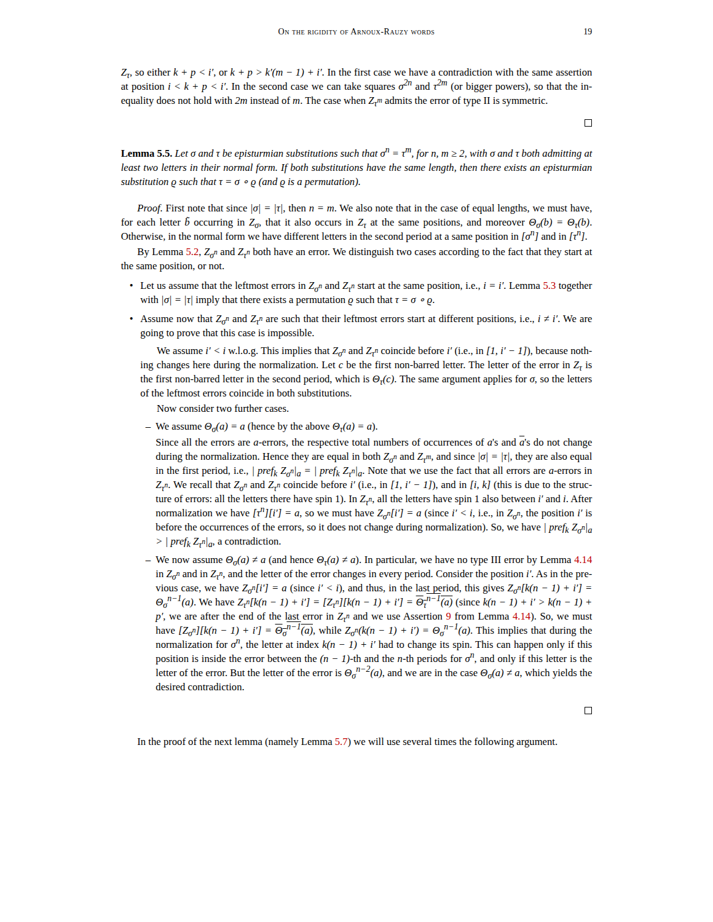On the rigidity of Arnoux-Rauzy words 19
Zτ, so either k + p < i′, or k + p > k′(m − 1) + i′. In the first case we have a contradiction with the same assertion at position i < k + p < i′. In the second case we can take squares σ2n and τ2m (or bigger powers), so that the inequality does not hold with 2m instead of m. The case when Zτm admits the error of type II is symmetric.
Lemma 5.5. Let σ and τ be episturmian substitutions such that σn = τm, for n, m ≥ 2, with σ and τ both admitting at least two letters in their normal form. If both substitutions have the same length, then there exists an episturmian substitution ϱ such that τ = σ ∘ ϱ (and ϱ is a permutation).
Proof. First note that since |σ| = |τ|, then n = m. We also note that in the case of equal lengths, we must have, for each letter b̃ occurring in Zσ, that it also occurs in Zτ at the same positions, and moreover Θσ(b) = Θτ(b). Otherwise, in the normal form we have different letters in the second period at a same position in [σn] and in [τn].
By Lemma 5.2, Zσn and Zτn both have an error. We distinguish two cases according to the fact that they start at the same position, or not.
Let us assume that the leftmost errors in Zσn and Zτn start at the same position, i.e., i = i′. Lemma 5.3 together with |σ| = |τ| imply that there exists a permutation ϱ such that τ = σ ∘ ϱ.
Assume now that Zσn and Zτn are such that their leftmost errors start at different positions, i.e., i ≠ i′. We are going to prove that this case is impossible.
We assume i′ < i w.l.o.g. This implies that Zσn and Zτn coincide before i′ (i.e., in [1, i′ − 1]), because nothing changes here during the normalization. Let c be the first non-barred letter. The letter of the error in Zτ is the first non-barred letter in the second period, which is Θτ(c). The same argument applies for σ, so the letters of the leftmost errors coincide in both substitutions.
Now consider two further cases.
We assume Θσ(a) = a (hence by the above Θτ(a) = a).
Since all the errors are a-errors, the respective total numbers of occurrences of a's and a's do not change during the normalization. Hence they are equal in both Zσn and Zτm, and since |σ| = |τ|, they are also equal in the first period, i.e., | prefk Zσn|a = | prefk Zτn|a. Note that we use the fact that all errors are a-errors in Zτn. We recall that Zσn and Zτn coincide before i′ (i.e., in [1, i′ − 1]), and in [i, k] (this is due to the structure of errors: all the letters there have spin 1). In Zτn, all the letters have spin 1 also between i′ and i. After normalization we have [τn][i′] = a, so we must have Zσn[i′] = a (since i′ < i, i.e., in Zσn, the position i′ is before the occurrences of the errors, so it does not change during normalization). So, we have | prefk Zσn|a > | prefk Zτn|a, a contradiction.
We now assume Θσ(a) ≠ a (and hence Θτ(a) ≠ a). In particular, we have no type III error by Lemma 4.14 in Zσn and in Zτn, and the letter of the error changes in every period. Consider the position i′. As in the previous case, we have Zσn[i′] = a (since i′ < i), and thus, in the last period, this gives Zσn[k(n − 1) + i′] = Θσn−1(a). We have Zτn[k(n − 1) + i′] = [Zτn][k(n − 1) + i′] = Θτn−1(a) (since k(n − 1) + i′ > k(n − 1) + p′, we are after the end of the last error in Zτn and we use Assertion 9 from Lemma 4.14). So, we must have [Zσn][k(n − 1) + i′] = Θσn−1(a), while Zσn(k(n − 1) + i′) = Θσn−1(a). This implies that during the normalization for σn, the letter at index k(n − 1) + i′ had to change its spin. This can happen only if this position is inside the error between the (n − 1)-th and the n-th periods for σn, and only if this letter is the letter of the error. But the letter of the error is Θσn−2(a), and we are in the case Θσ(a) ≠ a, which yields the desired contradiction.
In the proof of the next lemma (namely Lemma 5.7) we will use several times the following argument.